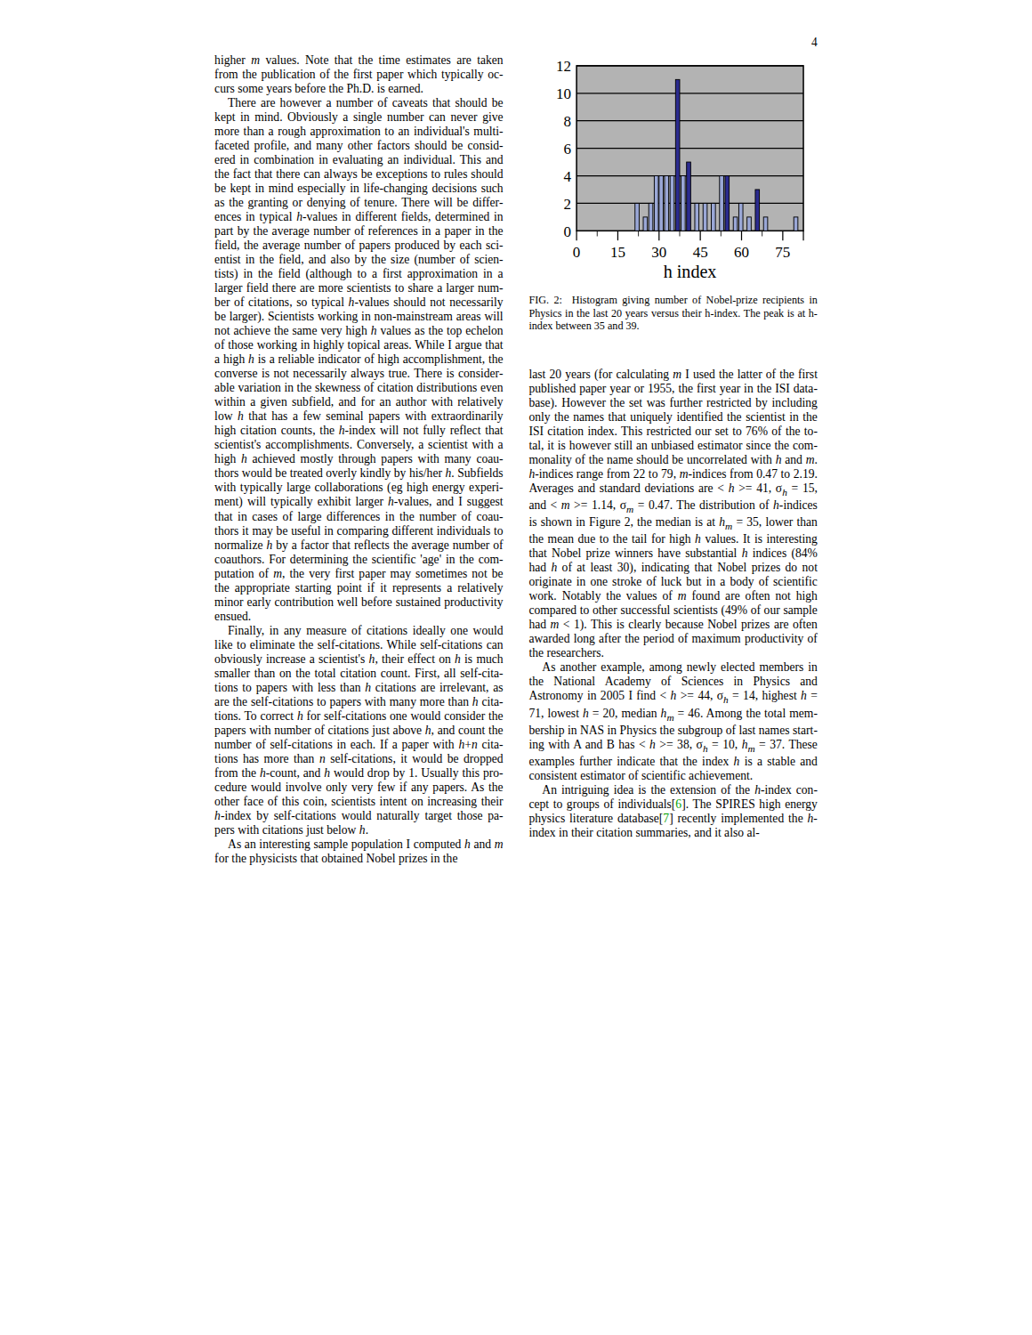4
higher m values. Note that the time estimates are taken from the publication of the first paper which typically occurs some years before the Ph.D. is earned.
There are however a number of caveats that should be kept in mind. Obviously a single number can never give more than a rough approximation to an individual's multifaceted profile, and many other factors should be considered in combination in evaluating an individual. This and the fact that there can always be exceptions to rules should be kept in mind especially in life-changing decisions such as the granting or denying of tenure. There will be differences in typical h-values in different fields, determined in part by the average number of references in a paper in the field, the average number of papers produced by each scientist in the field, and also by the size (number of scientists) in the field (although to a first approximation in a larger field there are more scientists to share a larger number of citations, so typical h-values should not necessarily be larger). Scientists working in non-mainstream areas will not achieve the same very high h values as the top echelon of those working in highly topical areas. While I argue that a high h is a reliable indicator of high accomplishment, the converse is not necessarily always true. There is considerable variation in the skewness of citation distributions even within a given subfield, and for an author with relatively low h that has a few seminal papers with extraordinarily high citation counts, the h-index will not fully reflect that scientist's accomplishments. Conversely, a scientist with a high h achieved mostly through papers with many coauthors would be treated overly kindly by his/her h. Subfields with typically large collaborations (eg high energy experiment) will typically exhibit larger h-values, and I suggest that in cases of large differences in the number of coauthors it may be useful in comparing different individuals to normalize h by a factor that reflects the average number of coauthors. For determining the scientific 'age' in the computation of m, the very first paper may sometimes not be the appropriate starting point if it represents a relatively minor early contribution well before sustained productivity ensued.
Finally, in any measure of citations ideally one would like to eliminate the self-citations. While self-citations can obviously increase a scientist's h, their effect on h is much smaller than on the total citation count. First, all self-citations to papers with less than h citations are irrelevant, as are the self-citations to papers with many more than h citations. To correct h for self-citations one would consider the papers with number of citations just above h, and count the number of self-citations in each. If a paper with h+n citations has more than n self-citations, it would be dropped from the h-count, and h would drop by 1. Usually this procedure would involve only very few if any papers. As the other face of this coin, scientists intent on increasing their h-index by self-citations would naturally target those papers with citations just below h.
As an interesting sample population I computed h and m for the physicists that obtained Nobel prizes in the
0 2 4 6 8 10 12 0 15 30 45 60 75 h index
FIG. 2: Histogram giving number of Nobel-prize recipients in Physics in the last 20 years versus their h-index. The peak is at h-index between 35 and 39.
last 20 years (for calculating m I used the latter of the first published paper year or 1955, the first year in the ISI database). However the set was further restricted by including only the names that uniquely identified the scientist in the ISI citation index. This restricted our set to 76% of the total, it is however still an unbiased estimator since the commonality of the name should be uncorrelated with h and m. h-indices range from 22 to 79, m-indices from 0.47 to 2.19. Averages and standard deviations are < h >= 41, σh = 15, and < m >= 1.14, σm = 0.47. The distribution of h-indices is shown in Figure 2, the median is at hm = 35, lower than the mean due to the tail for high h values. It is interesting that Nobel prize winners have substantial h indices (84% had h of at least 30), indicating that Nobel prizes do not originate in one stroke of luck but in a body of scientific work. Notably the values of m found are often not high compared to other successful scientists (49% of our sample had m < 1). This is clearly because Nobel prizes are often awarded long after the period of maximum productivity of the researchers.
As another example, among newly elected members in the National Academy of Sciences in Physics and Astronomy in 2005 I find < h >= 44, σh = 14, highest h = 71, lowest h = 20, median hm = 46. Among the total membership in NAS in Physics the subgroup of last names starting with A and B has < h >= 38, σh = 10, hm = 37. These examples further indicate that the index h is a stable and consistent estimator of scientific achievement.
An intriguing idea is the extension of the h-index concept to groups of individuals[6]. The SPIRES high energy physics literature database[7] recently implemented the h-index in their citation summaries, and it also al-